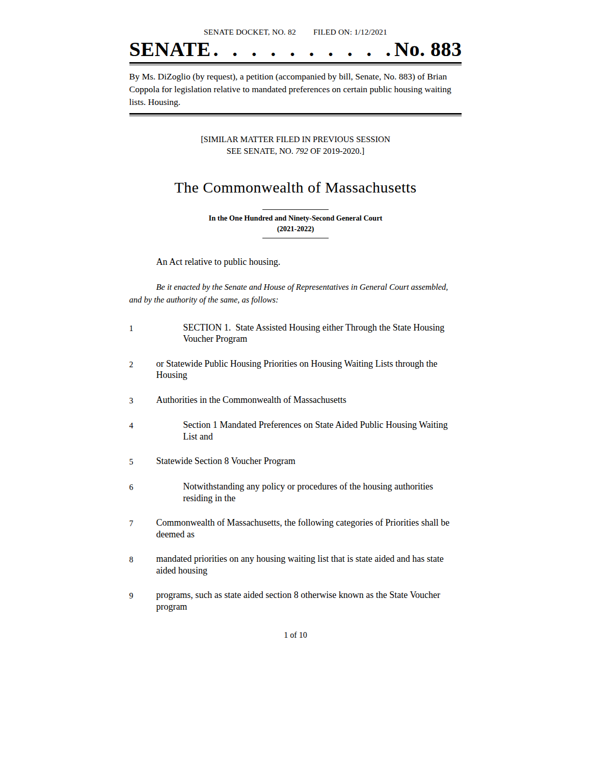SENATE DOCKET, NO. 82 FILED ON: 1/12/2021
SENATE . . . . . . . . . . . . . . . No. 883
By Ms. DiZoglio (by request), a petition (accompanied by bill, Senate, No. 883) of Brian Coppola for legislation relative to mandated preferences on certain public housing waiting lists. Housing.
[SIMILAR MATTER FILED IN PREVIOUS SESSION
SEE SENATE, NO. 792 OF 2019-2020.]
The Commonwealth of Massachusetts
In the One Hundred and Ninety-Second General Court
(2021-2022)
An Act relative to public housing.
Be it enacted by the Senate and House of Representatives in General Court assembled, and by the authority of the same, as follows:
1
SECTION 1. State Assisted Housing either Through the State Housing Voucher Program
2
or Statewide Public Housing Priorities on Housing Waiting Lists through the Housing
3
Authorities in the Commonwealth of Massachusetts
4
Section 1 Mandated Preferences on State Aided Public Housing Waiting List and
5
Statewide Section 8 Voucher Program
6
Notwithstanding any policy or procedures of the housing authorities residing in the
7
Commonwealth of Massachusetts, the following categories of Priorities shall be deemed as
8
mandated priorities on any housing waiting list that is state aided and has state aided housing
9
programs, such as state aided section 8 otherwise known as the State Voucher program
1 of 10